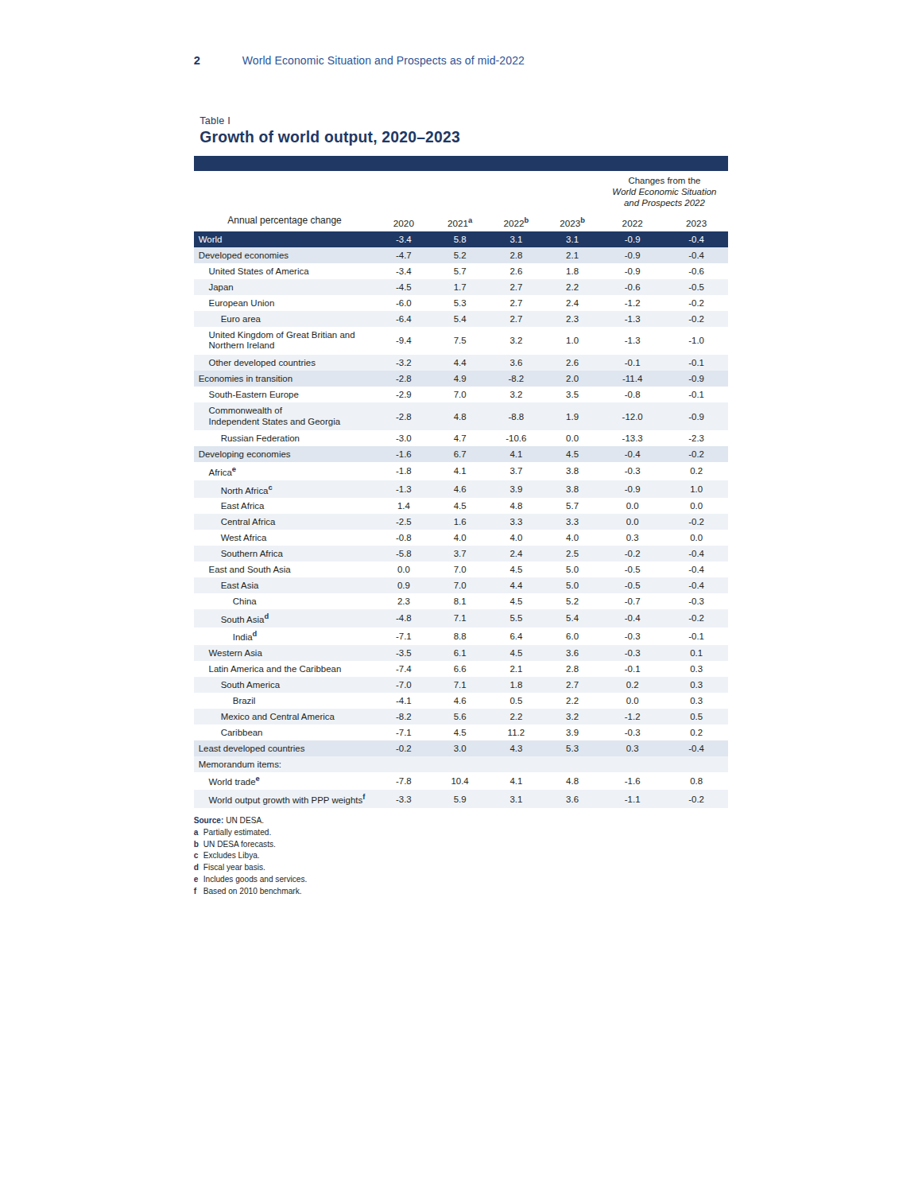2
World Economic Situation and Prospects as of mid-2022
Table I
Growth of world output, 2020–2023
| Annual percentage change | | Changes from the World Economic Situation and Prospects 2022 |
| --- | --- | --- |
| 2020 | 2021 a | 2022 b | 2023 b | 2022 | 2023 |
| World | -3.4 | 5.8 | 3.1 | 3.1 | -0.9 | -0.4 |
| Developed economies | -4.7 | 5.2 | 2.8 | 2.1 | -0.9 | -0.4 |
| United States of America | -3.4 | 5.7 | 2.6 | 1.8 | -0.9 | -0.6 |
| Japan | -4.5 | 1.7 | 2.7 | 2.2 | -0.6 | -0.5 |
| European Union | -6.0 | 5.3 | 2.7 | 2.4 | -1.2 | -0.2 |
| Euro area | -6.4 | 5.4 | 2.7 | 2.3 | -1.3 | -0.2 |
| United Kingdom of Great Britian and Northern Ireland | -9.4 | 7.5 | 3.2 | 1.0 | -1.3 | -1.0 |
| Other developed countries | -3.2 | 4.4 | 3.6 | 2.6 | -0.1 | -0.1 |
| Economies in transition | -2.8 | 4.9 | -8.2 | 2.0 | -11.4 | -0.9 |
| South-Eastern Europe | -2.9 | 7.0 | 3.2 | 3.5 | -0.8 | -0.1 |
| Commonwealth of Independent States and Georgia | -2.8 | 4.8 | -8.8 | 1.9 | -12.0 | -0.9 |
| Russian Federation | -3.0 | 4.7 | -10.6 | 0.0 | -13.3 | -2.3 |
| Developing economies | -1.6 | 6.7 | 4.1 | 4.5 | -0.4 | -0.2 |
| Africa e | -1.8 | 4.1 | 3.7 | 3.8 | -0.3 | 0.2 |
| North Africa c | -1.3 | 4.6 | 3.9 | 3.8 | -0.9 | 1.0 |
| East Africa | 1.4 | 4.5 | 4.8 | 5.7 | 0.0 | 0.0 |
| Central Africa | -2.5 | 1.6 | 3.3 | 3.3 | 0.0 | -0.2 |
| West Africa | -0.8 | 4.0 | 4.0 | 4.0 | 0.3 | 0.0 |
| Southern Africa | -5.8 | 3.7 | 2.4 | 2.5 | -0.2 | -0.4 |
| East and South Asia | 0.0 | 7.0 | 4.5 | 5.0 | -0.5 | -0.4 |
| East Asia | 0.9 | 7.0 | 4.4 | 5.0 | -0.5 | -0.4 |
| China | 2.3 | 8.1 | 4.5 | 5.2 | -0.7 | -0.3 |
| South Asia d | -4.8 | 7.1 | 5.5 | 5.4 | -0.4 | -0.2 |
| India d | -7.1 | 8.8 | 6.4 | 6.0 | -0.3 | -0.1 |
| Western Asia | -3.5 | 6.1 | 4.5 | 3.6 | -0.3 | 0.1 |
| Latin America and the Caribbean | -7.4 | 6.6 | 2.1 | 2.8 | -0.1 | 0.3 |
| South America | -7.0 | 7.1 | 1.8 | 2.7 | 0.2 | 0.3 |
| Brazil | -4.1 | 4.6 | 0.5 | 2.2 | 0.0 | 0.3 |
| Mexico and Central America | -8.2 | 5.6 | 2.2 | 3.2 | -1.2 | 0.5 |
| Caribbean | -7.1 | 4.5 | 11.2 | 3.9 | -0.3 | 0.2 |
| Least developed countries | -0.2 | 3.0 | 4.3 | 5.3 | 0.3 | -0.4 |
| Memorandum items: | | | | | | |
| World trade e | -7.8 | 10.4 | 4.1 | 4.8 | -1.6 | 0.8 |
| World output growth with PPP weights f | -3.3 | 5.9 | 3.1 | 3.6 | -1.1 | -0.2 |
Source: UN DESA.
a Partially estimated.
b UN DESA forecasts.
c Excludes Libya.
d Fiscal year basis.
e Includes goods and services.
f Based on 2010 benchmark.